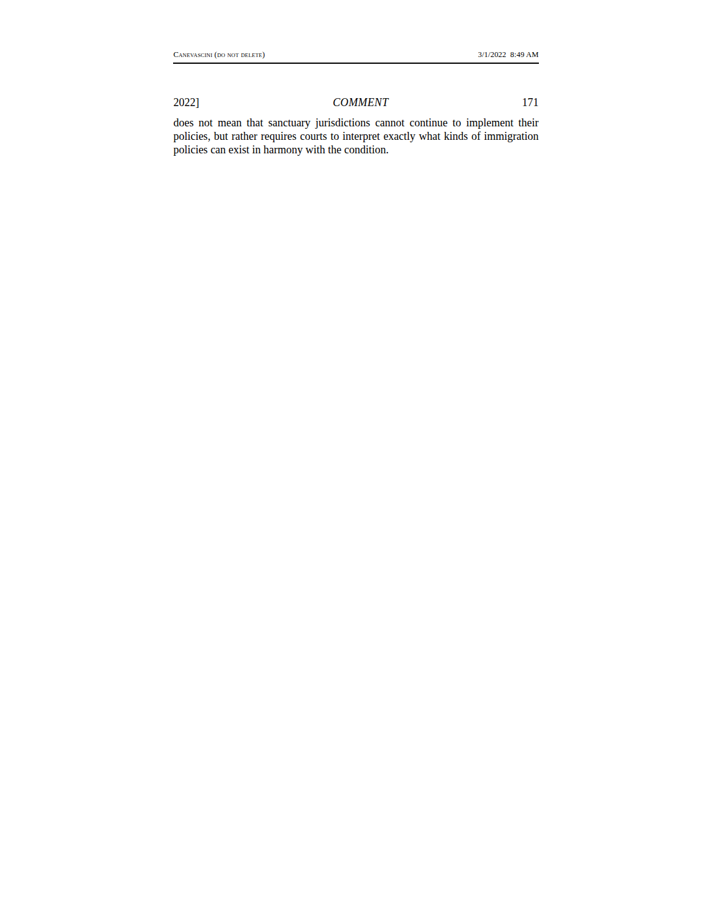Canevascini (Do Not Delete) 3/1/2022 8:49 AM
2022] COMMENT 171
does not mean that sanctuary jurisdictions cannot continue to implement their policies, but rather requires courts to interpret exactly what kinds of immigration policies can exist in harmony with the condition.